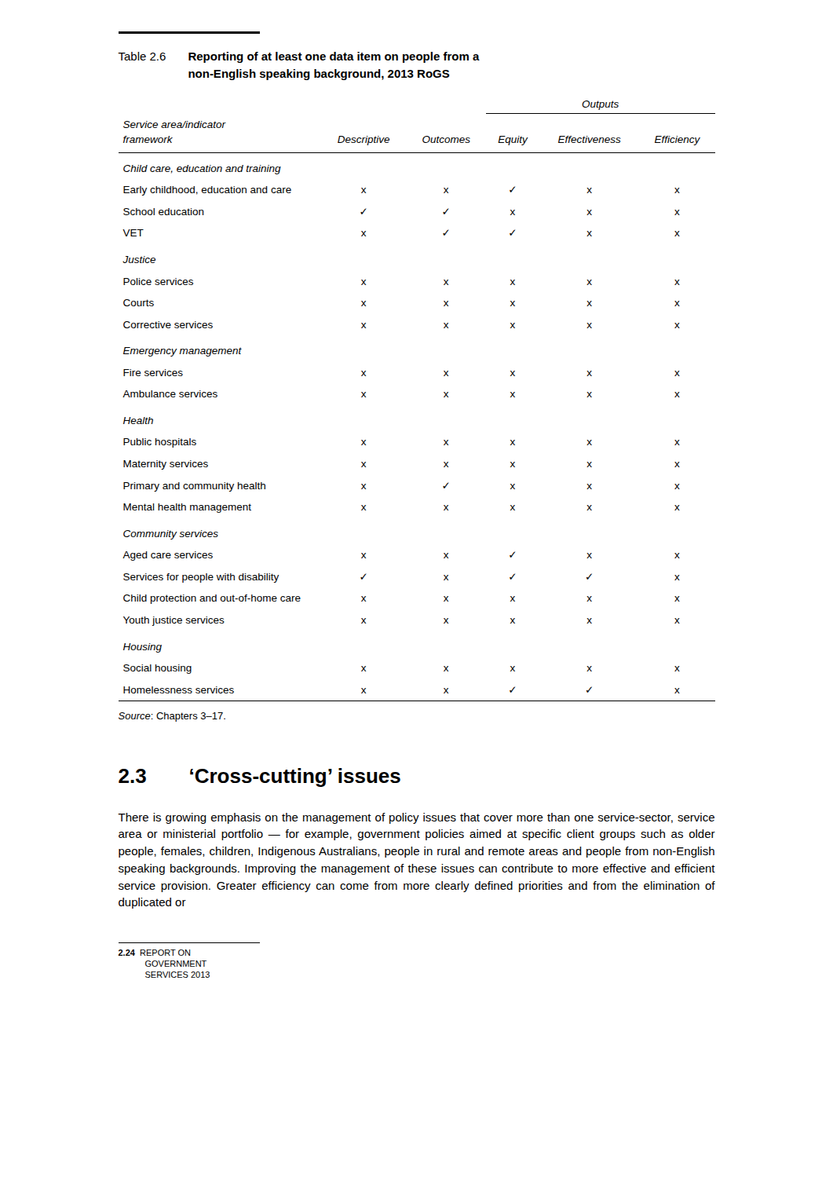Table 2.6
Reporting of at least one data item on people from a
non-English speaking background, 2013 RoGS
| | | | Outputs |
| --- | --- | --- | --- |
| Service area/indicator framework | Descriptive | Outcomes | Equity | Effectiveness | Efficiency |
| Child care, education and training |
| Early childhood, education and care | x | x | ✓ | x | x |
| School education | ✓ | ✓ | x | x | x |
| VET | x | ✓ | ✓ | x | x |
| Justice |
| Police services | x | x | x | x | x |
| Courts | x | x | x | x | x |
| Corrective services | x | x | x | x | x |
| Emergency management |
| Fire services | x | x | x | x | x |
| Ambulance services | x | x | x | x | x |
| Health |
| Public hospitals | x | x | x | x | x |
| Maternity services | x | x | x | x | x |
| Primary and community health | x | ✓ | x | x | x |
| Mental health management | x | x | x | x | x |
| Community services |
| Aged care services | x | x | ✓ | x | x |
| Services for people with disability | ✓ | x | ✓ | ✓ | x |
| Child protection and out-of-home care | x | x | x | x | x |
| Youth justice services | x | x | x | x | x |
| Housing |
| Social housing | x | x | x | x | x |
| Homelessness services | x | x | ✓ | ✓ | x |
Source: Chapters 3–17.
2.3‘Cross-cutting’ issues
There is growing emphasis on the management of policy issues that cover more than one service-sector, service area or ministerial portfolio — for example, government policies aimed at specific client groups such as older people, females, children, Indigenous Australians, people in rural and remote areas and people from non-English speaking backgrounds. Improving the management of these issues can contribute to more effective and efficient service provision. Greater efficiency can come from more clearly defined priorities and from the elimination of duplicated or
2.24 REPORT ON
GOVERNMENT
SERVICES 2013